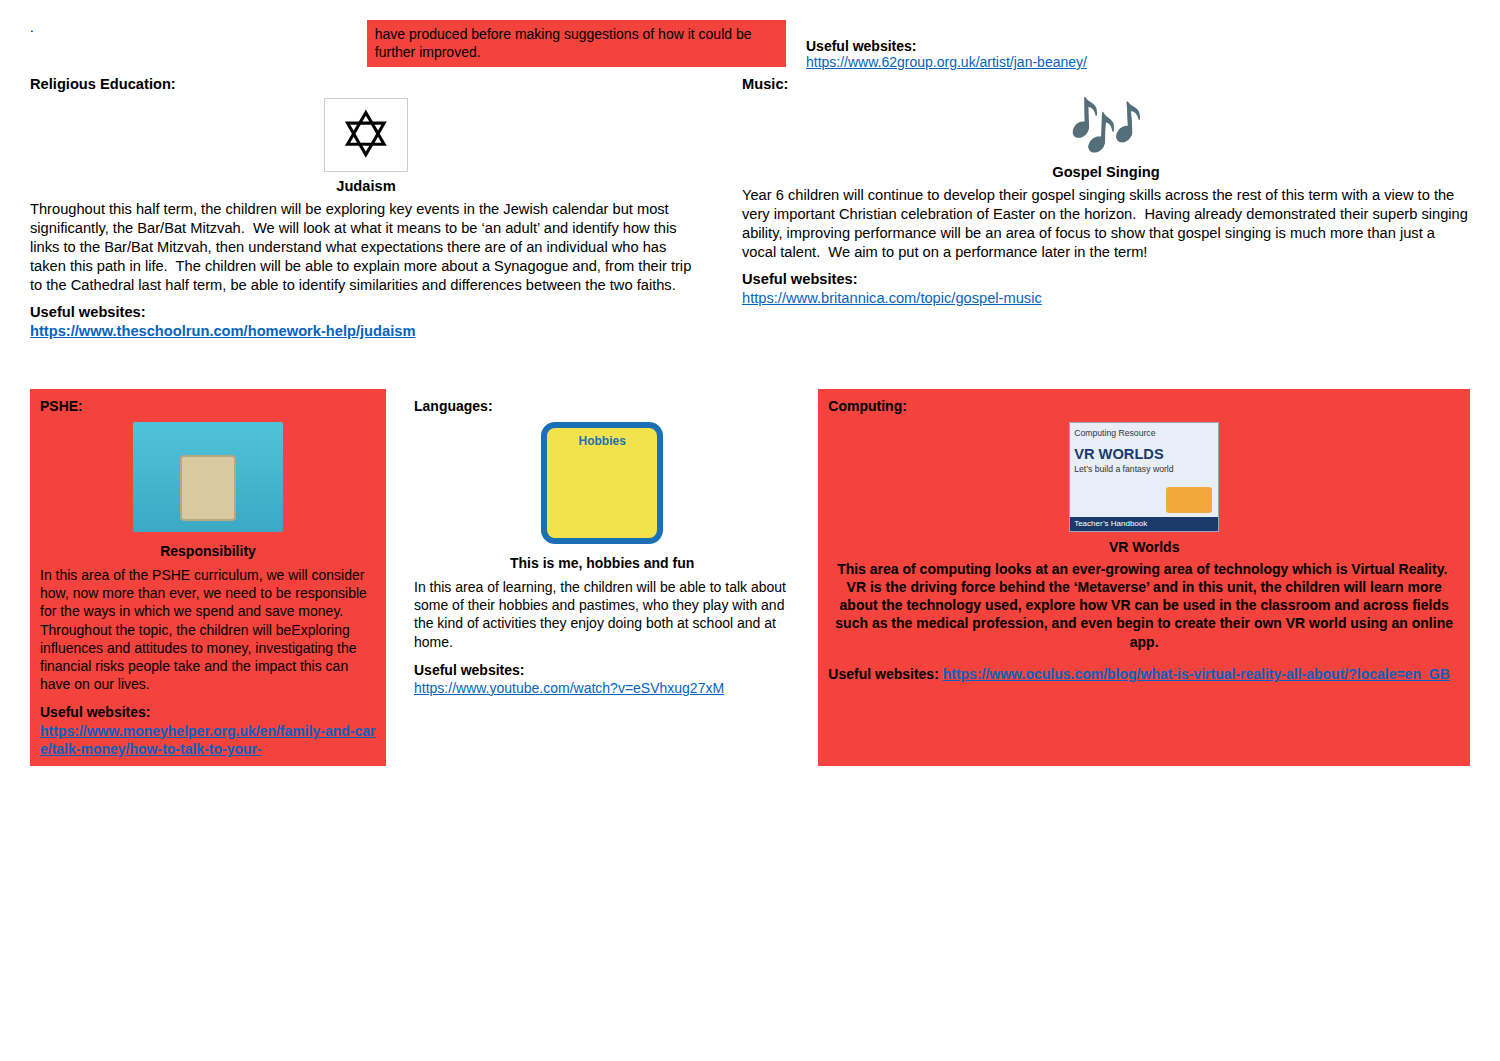.
have produced before making suggestions of how it could be further improved.
Useful websites: https://www.62group.org.uk/artist/jan-beaney/
Religious Education:
✡
Judaism
Throughout this half term, the children will be exploring key events in the Jewish calendar but most significantly, the Bar/Bat Mitzvah. We will look at what it means to be ‘an adult’ and identify how this links to the Bar/Bat Mitzvah, then understand what expectations there are of an individual who has taken this path in life. The children will be able to explain more about a Synagogue and, from their trip to the Cathedral last half term, be able to identify similarities and differences between the two faiths.
Useful websites:
https://www.theschoolrun.com/homework-help/judaism
Music:
🎶
Gospel Singing
Year 6 children will continue to develop their gospel singing skills across the rest of this term with a view to the very important Christian celebration of Easter on the horizon. Having already demonstrated their superb singing ability, improving performance will be an area of focus to show that gospel singing is much more than just a vocal talent. We aim to put on a performance later in the term!
Useful websites:
https://www.britannica.com/topic/gospel-music
PSHE:
Responsibility
In this area of the PSHE curriculum, we will consider how, now more than ever, we need to be responsible for the ways in which we spend and save money. Throughout the topic, the children will beExploring influences and attitudes to money, investigating the financial risks people take and the impact this can have on our lives.
Useful websites:
https://www.moneyhelper.org.uk/en/family-and-care/talk-money/how-to-talk-to-your-
Languages:
Hobbies
This is me, hobbies and fun
In this area of learning, the children will be able to talk about some of their hobbies and pastimes, who they play with and the kind of activities they enjoy doing both at school and at home.
Useful websites:
https://www.youtube.com/watch?v=eSVhxug27xM
Computing:
Computing Resource
VR WORLDS
Let’s build a fantasy world
Teacher’s Handbook
VR Worlds
This area of computing looks at an ever-growing area of technology which is Virtual Reality. VR is the driving force behind the ‘Metaverse’ and in this unit, the children will learn more about the technology used, explore how VR can be used in the classroom and across fields such as the medical profession, and even begin to create their own VR world using an online app.
Useful websites: https://www.oculus.com/blog/what-is-virtual-reality-all-about/?locale=en_GB